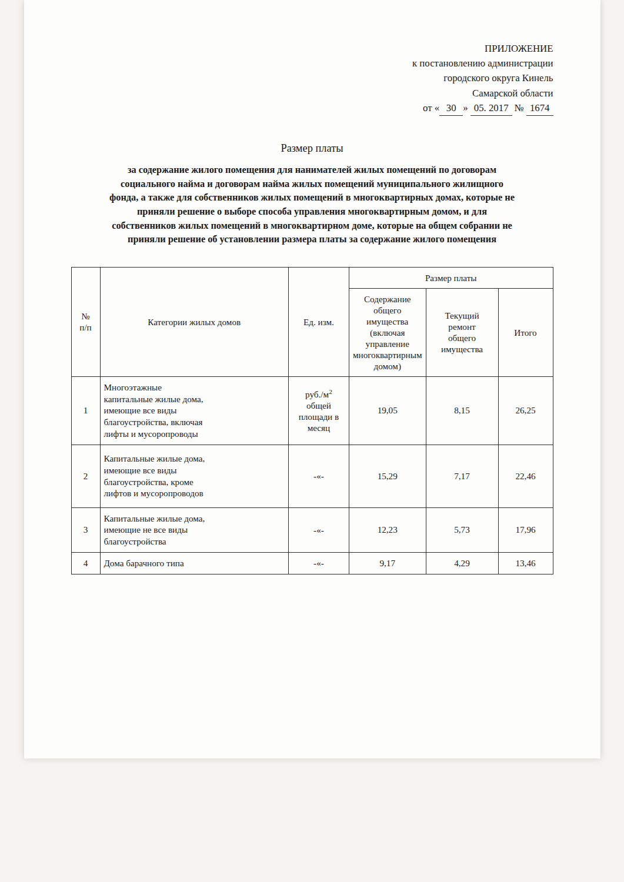ПРИЛОЖЕНИЕ к постановлению администрации городского округа Кинель Самарской области от «30» 05. 2017 № 1674
Размер платы
за содержание жилого помещения для нанимателей жилых помещений по договорам социального найма и договорам найма жилых помещений муниципального жилищного фонда, а также для собственников жилых помещений в многоквартирных домах, которые не приняли решение о выборе способа управления многоквартирным домом, и для собственников жилых помещений в многоквартирном доме, которые на общем собрании не приняли решение об установлении размера платы за содержание жилого помещения
| № п/п | Категории жилых домов | Ед. изм. | Размер платы |
| --- | --- | --- | --- |
| Содержание общего имущества (включая управление многоквартирным домом) | Текущий ремонт общего имущества | Итого |
| 1 | Многоэтажные капитальные жилые дома, имеющие все виды благоустройства, включая лифты и мусоропроводы | руб./м 2 общей площади в месяц | 19,05 | 8,15 | 26,25 |
| 2 | Капитальные жилые дома, имеющие все виды благоустройства, кроме лифтов и мусоропроводов | -«- | 15,29 | 7,17 | 22,46 |
| 3 | Капитальные жилые дома, имеющие не все виды благоустройства | -«- | 12,23 | 5,73 | 17,96 |
| 4 | Дома барачного типа | -«- | 9,17 | 4,29 | 13,46 |